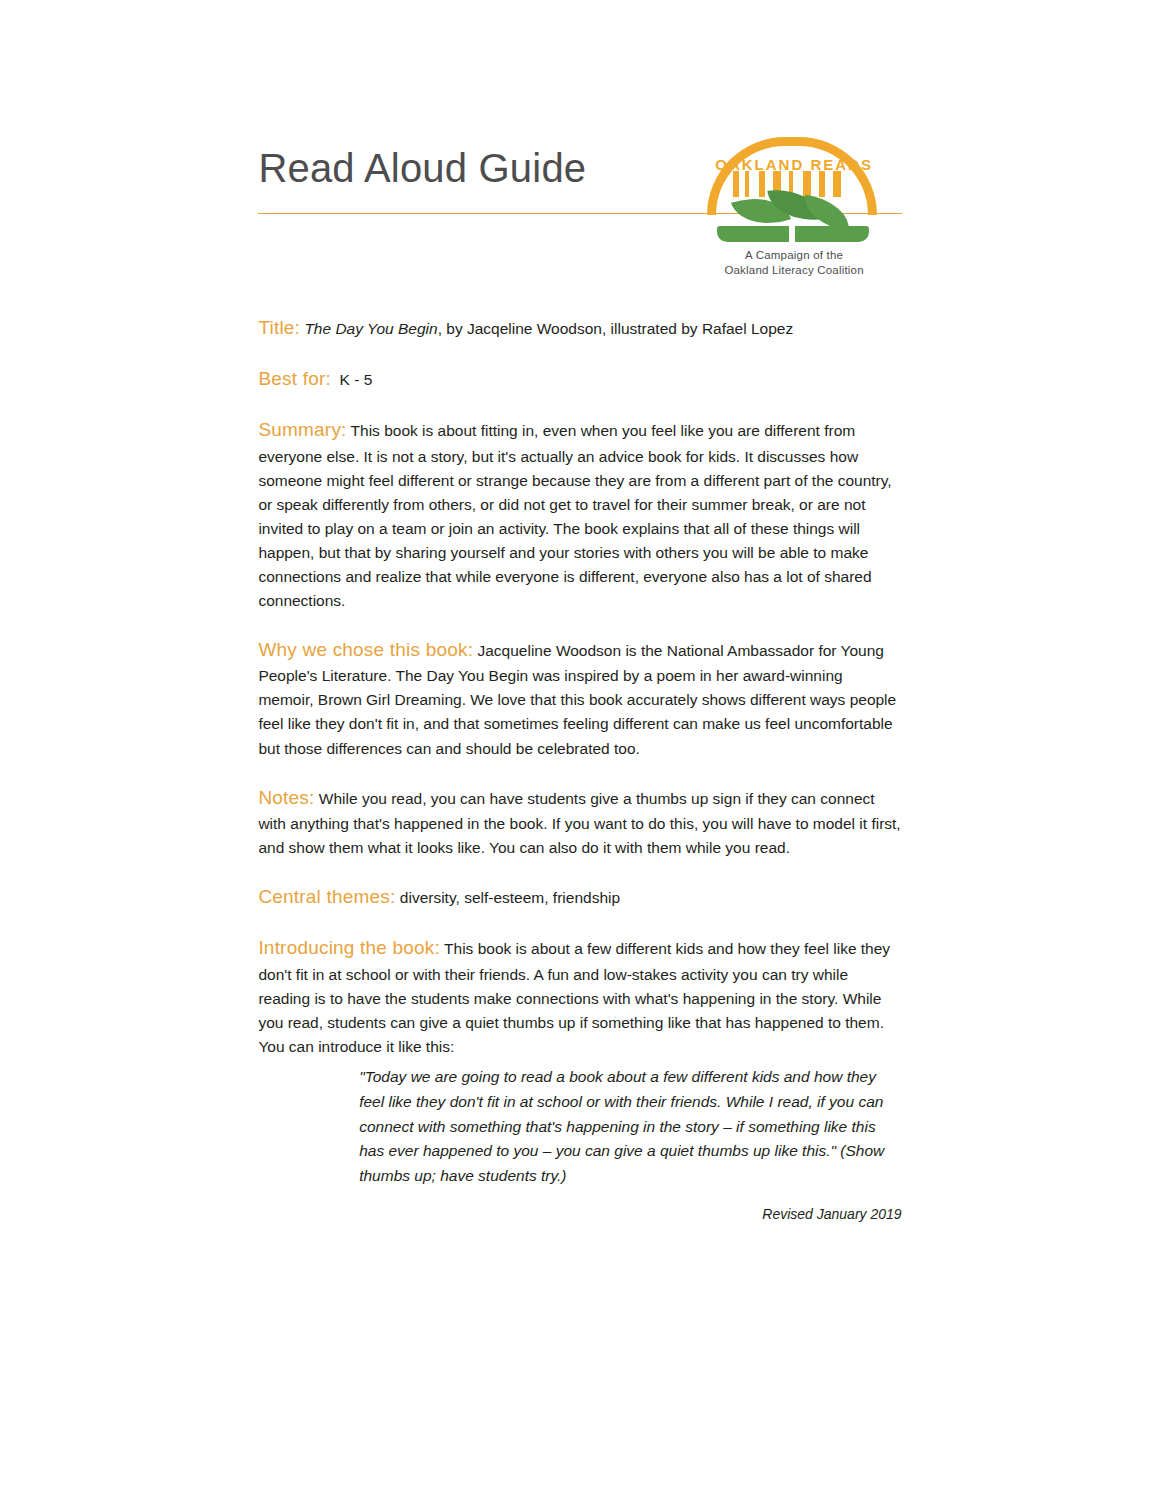OAKLAND READS
A Campaign of the
Oakland Literacy Coalition
Read Aloud Guide
Title: The Day You Begin, by Jacqeline Woodson, illustrated by Rafael Lopez
Best for: K - 5
Summary: This book is about fitting in, even when you feel like you are different from everyone else. It is not a story, but it's actually an advice book for kids. It discusses how someone might feel different or strange because they are from a different part of the country, or speak differently from others, or did not get to travel for their summer break, or are not invited to play on a team or join an activity. The book explains that all of these things will happen, but that by sharing yourself and your stories with others you will be able to make connections and realize that while everyone is different, everyone also has a lot of shared connections.
Why we chose this book: Jacqueline Woodson is the National Ambassador for Young People's Literature. The Day You Begin was inspired by a poem in her award-winning memoir, Brown Girl Dreaming. We love that this book accurately shows different ways people feel like they don't fit in, and that sometimes feeling different can make us feel uncomfortable but those differences can and should be celebrated too.
Notes: While you read, you can have students give a thumbs up sign if they can connect with anything that's happened in the book. If you want to do this, you will have to model it first, and show them what it looks like. You can also do it with them while you read.
Central themes: diversity, self-esteem, friendship
Introducing the book: This book is about a few different kids and how they feel like they don't fit in at school or with their friends. A fun and low-stakes activity you can try while reading is to have the students make connections with what's happening in the story. While you read, students can give a quiet thumbs up if something like that has happened to them. You can introduce it like this:
"Today we are going to read a book about a few different kids and how they feel like they don't fit in at school or with their friends. While I read, if you can connect with something that's happening in the story – if something like this has ever happened to you – you can give a quiet thumbs up like this." (Show thumbs up; have students try.)
Revised January 2019